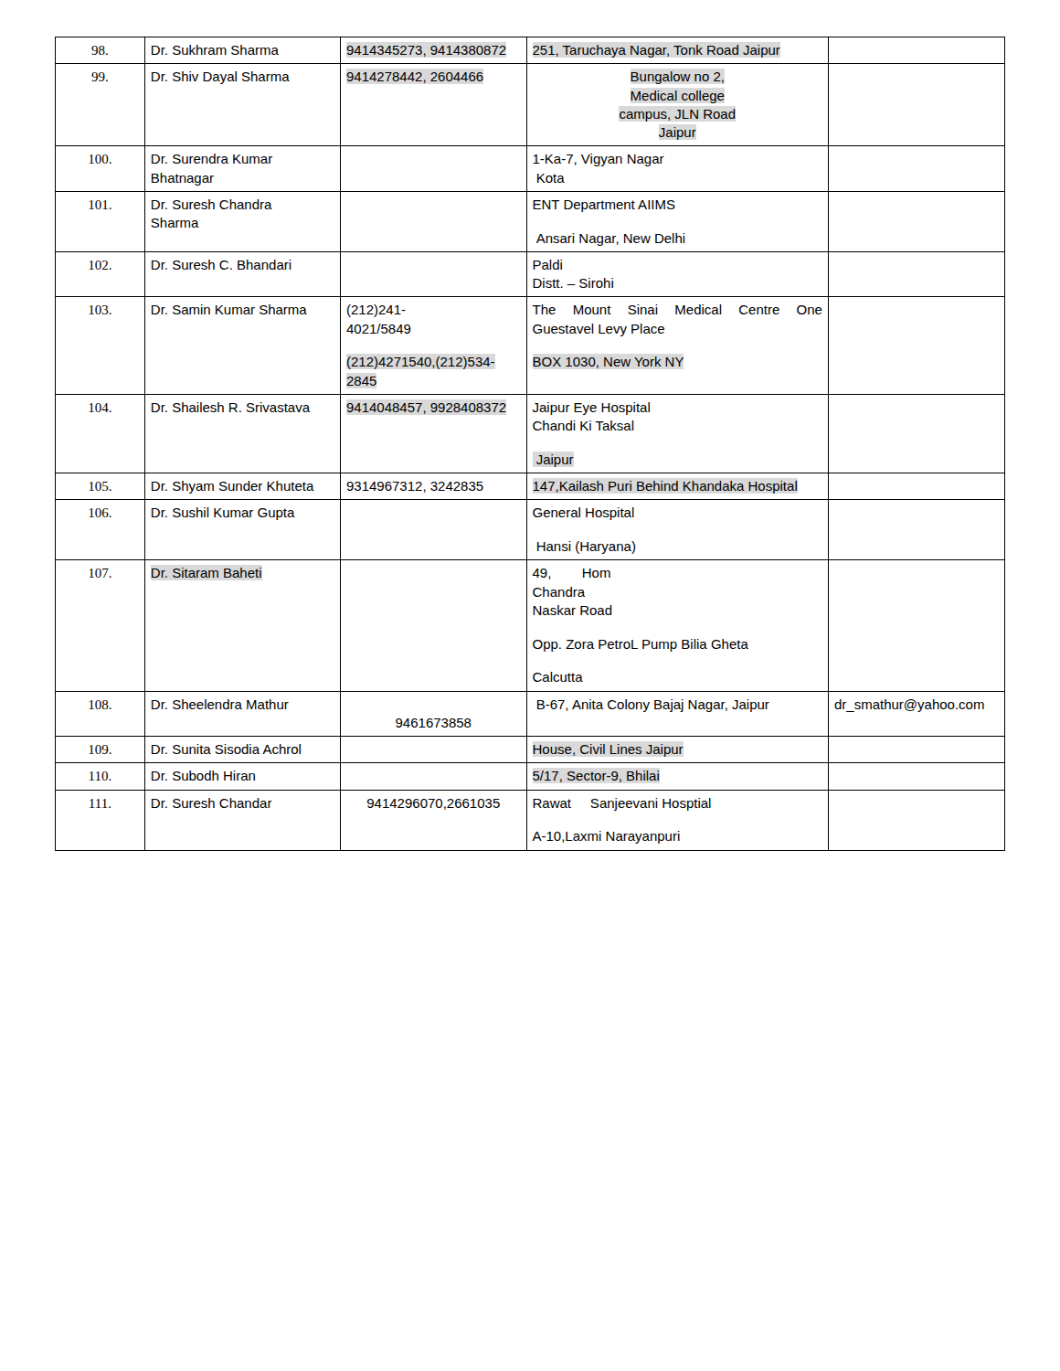| 98. | Dr. Sukhram Sharma | 9414345273, 9414380872 | 251, Taruchaya Nagar, Tonk Road Jaipur | |
| 99. | Dr. Shiv Dayal Sharma | 9414278442, 2604466 | Bungalow no 2, Medical college campus, JLN Road Jaipur | |
| 100. | Dr. Surendra Kumar Bhatnagar | | 1-Ka-7, Vigyan Nagar Kota | |
| 101. | Dr. Suresh Chandra Sharma | | ENT Department AIIMS Ansari Nagar, New Delhi | |
| 102. | Dr. Suresh C. Bhandari | | Paldi Distt. – Sirohi | |
| 103. | Dr. Samin Kumar Sharma | (212)241- 4021/5849 (212)4271540,(212)534-2845 | The Mount Sinai Medical Centre One Guestavel Levy Place BOX 1030, New York NY | |
| 104. | Dr. Shailesh R. Srivastava | 9414048457, 9928408372 | Jaipur Eye Hospital Chandi Ki Taksal Jaipur | |
| 105. | Dr. Shyam Sunder Khuteta | 9314967312, 3242835 | 147,Kailash Puri Behind Khandaka Hospital | |
| 106. | Dr. Sushil Kumar Gupta | | General Hospital Hansi (Haryana) | |
| 107. | Dr. Sitaram Baheti | | 49, Hom Chandra Naskar Road Opp. Zora PetroL Pump Bilia Gheta Calcutta | |
| 108. | Dr. Sheelendra Mathur | 9461673858 | B-67, Anita Colony Bajaj Nagar, Jaipur | dr_smathur@yahoo.com |
| 109. | Dr. Sunita Sisodia Achrol | | House, Civil Lines Jaipur | |
| 110. | Dr. Subodh Hiran | | 5/17, Sector-9, Bhilai | |
| 111. | Dr. Suresh Chandar | 9414296070,2661035 | Rawat Sanjeevani Hosptial A-10,Laxmi Narayanpuri | |